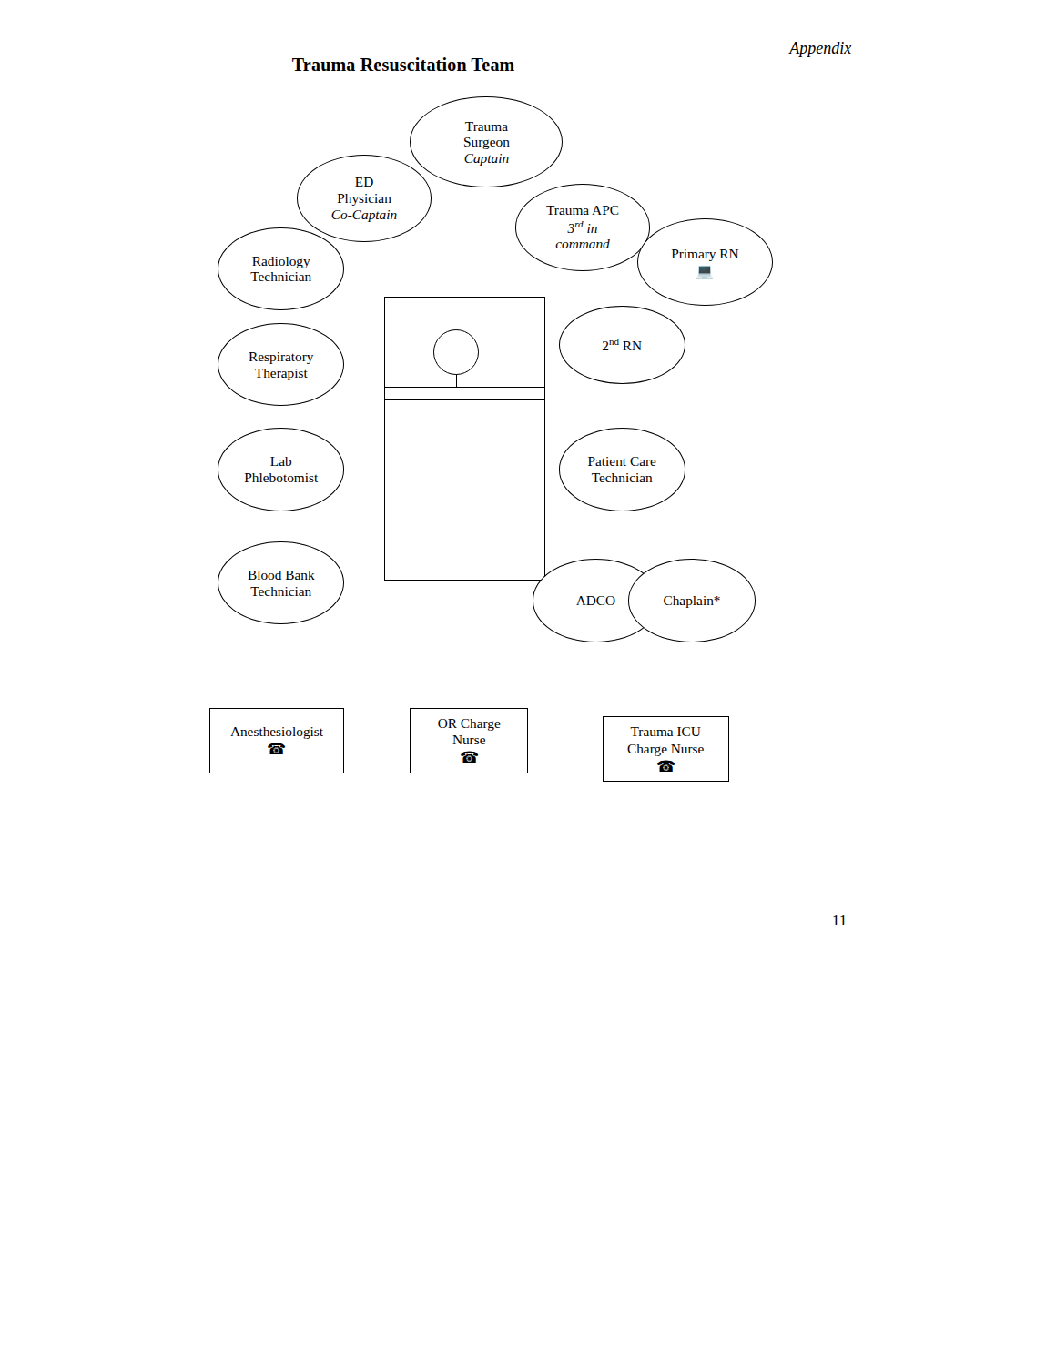Appendix
Trauma Resuscitation Team
Trauma
Surgeon
Captain
ED
Physician
Co-Captain
Trauma APC
3rd in
command
Primary RN💻
Radiology
Technician
2nd RN
Respiratory
Therapist
Lab
Phlebotomist
Patient Care
Technician
Blood Bank
Technician
ADCO
Chaplain*
Anesthesiologist☎
OR Charge
Nurse☎
Trauma ICU
Charge Nurse☎
11